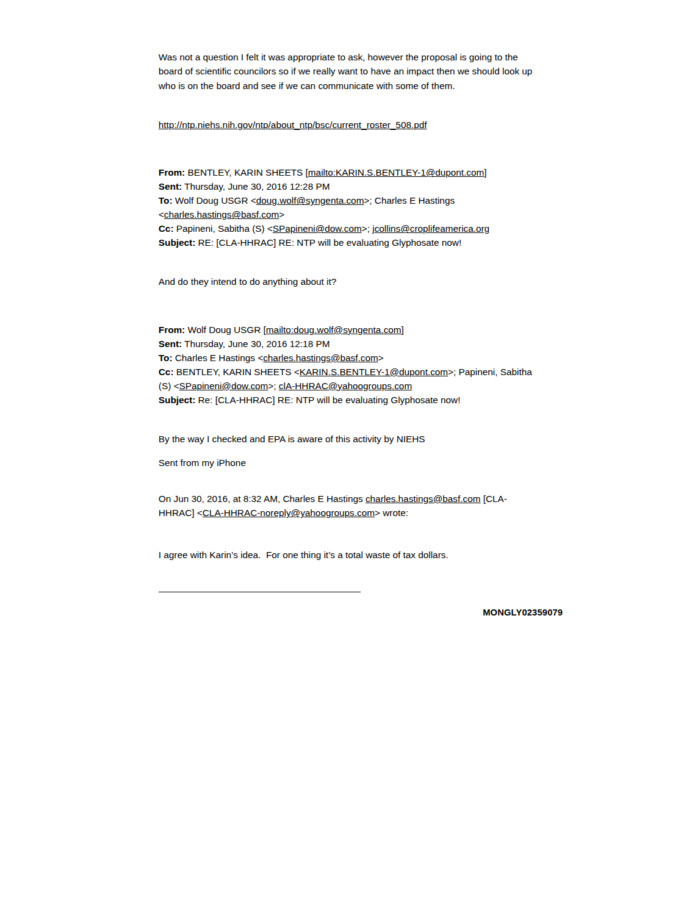Was not a question I felt it was appropriate to ask, however the proposal is going to the board of scientific councilors so if we really want to have an impact then we should look up who is on the board and see if we can communicate with some of them.
http://ntp.niehs.nih.gov/ntp/about_ntp/bsc/current_roster_508.pdf
From: BENTLEY, KARIN SHEETS [mailto:KARIN.S.BENTLEY-1@dupont.com]
Sent: Thursday, June 30, 2016 12:28 PM
To: Wolf Doug USGR <doug.wolf@syngenta.com>; Charles E Hastings <charles.hastings@basf.com>
Cc: Papineni, Sabitha (S) <SPapineni@dow.com>; jcollins@croplifeamerica.org
Subject: RE: [CLA-HHRAC] RE: NTP will be evaluating Glyphosate now!
And do they intend to do anything about it?
From: Wolf Doug USGR [mailto:doug.wolf@syngenta.com]
Sent: Thursday, June 30, 2016 12:18 PM
To: Charles E Hastings <charles.hastings@basf.com>
Cc: BENTLEY, KARIN SHEETS <KARIN.S.BENTLEY-1@dupont.com>; Papineni, Sabitha (S) <SPapineni@dow.com>; clA-HHRAC@yahoogroups.com
Subject: Re: [CLA-HHRAC] RE: NTP will be evaluating Glyphosate now!
By the way I checked and EPA is aware of this activity by NIEHS
Sent from my iPhone
On Jun 30, 2016, at 8:32 AM, Charles E Hastings charles.hastings@basf.com [CLA-HHRAC] <CLA-HHRAC-noreply@yahoogroups.com> wrote:
I agree with Karin’s idea. For one thing it’s a total waste of tax dollars.
MONGLY02359079